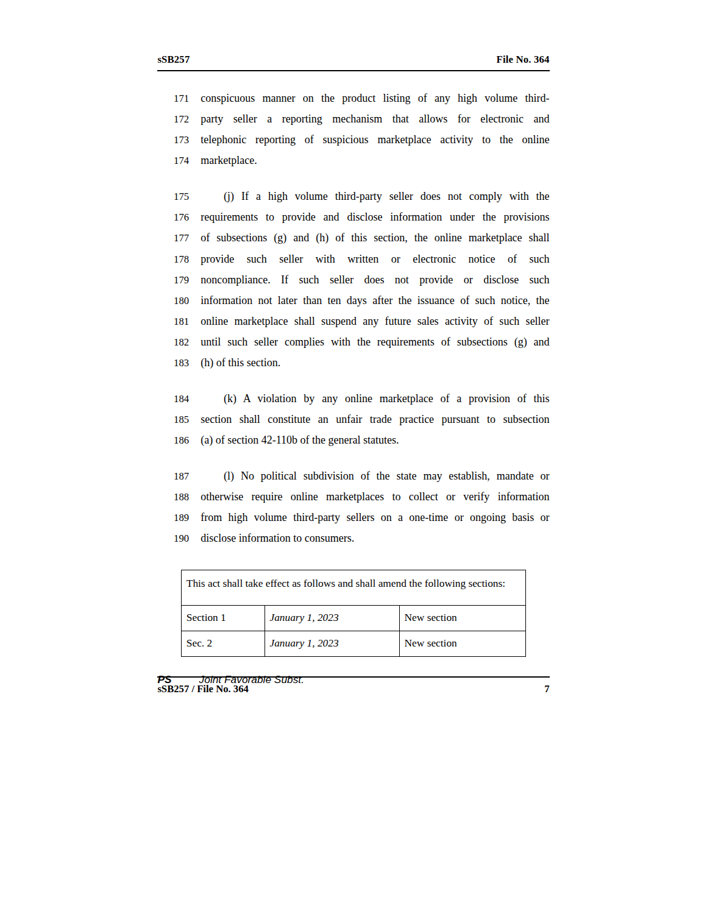sSB257 File No. 364
171 conspicuous manner on the product listing of any high volume third-
172 party seller a reporting mechanism that allows for electronic and
173 telephonic reporting of suspicious marketplace activity to the online
174 marketplace.
175 (j) If a high volume third-party seller does not comply with the
176 requirements to provide and disclose information under the provisions
177 of subsections (g) and (h) of this section, the online marketplace shall
178 provide such seller with written or electronic notice of such
179 noncompliance. If such seller does not provide or disclose such
180 information not later than ten days after the issuance of such notice, the
181 online marketplace shall suspend any future sales activity of such seller
182 until such seller complies with the requirements of subsections (g) and
183(h) of this section.
184 (k) A violation by any online marketplace of a provision of this
185 section shall constitute an unfair trade practice pursuant to subsection
186(a) of section 42-110b of the general statutes.
187 (l) No political subdivision of the state may establish, mandate or
188 otherwise require online marketplaces to collect or verify information
189 from high volume third-party sellers on a one-time or ongoing basis or
190 disclose information to consumers.
| This act shall take effect as follows and shall amend the following sections: |
| Section 1 | January 1, 2023 | New section |
| Sec. 2 | January 1, 2023 | New section |
PS Joint Favorable Subst.
sSB257 / File No. 364 7